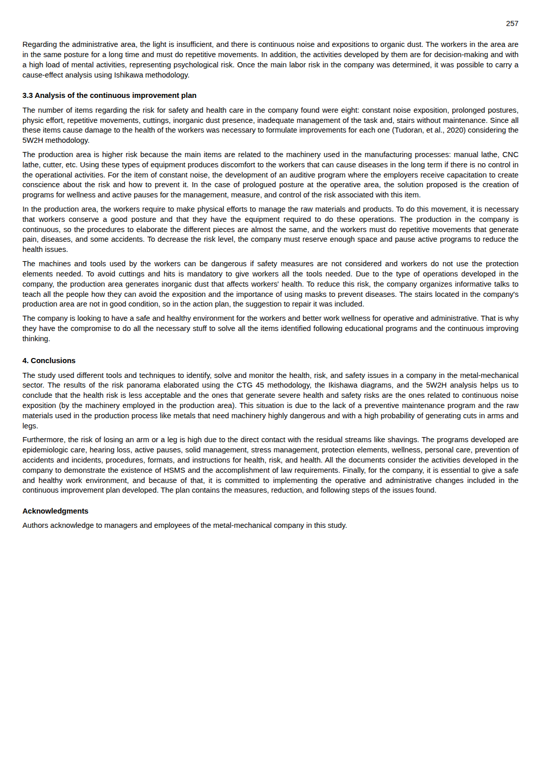257
Regarding the administrative area, the light is insufficient, and there is continuous noise and expositions to organic dust. The workers in the area are in the same posture for a long time and must do repetitive movements. In addition, the activities developed by them are for decision-making and with a high load of mental activities, representing psychological risk. Once the main labor risk in the company was determined, it was possible to carry a cause-effect analysis using Ishikawa methodology.
3.3 Analysis of the continuous improvement plan
The number of items regarding the risk for safety and health care in the company found were eight: constant noise exposition, prolonged postures, physic effort, repetitive movements, cuttings, inorganic dust presence, inadequate management of the task and, stairs without maintenance. Since all these items cause damage to the health of the workers was necessary to formulate improvements for each one (Tudoran, et al., 2020) considering the 5W2H methodology.
The production area is higher risk because the main items are related to the machinery used in the manufacturing processes: manual lathe, CNC lathe, cutter, etc. Using these types of equipment produces discomfort to the workers that can cause diseases in the long term if there is no control in the operational activities. For the item of constant noise, the development of an auditive program where the employers receive capacitation to create conscience about the risk and how to prevent it. In the case of prologued posture at the operative area, the solution proposed is the creation of programs for wellness and active pauses for the management, measure, and control of the risk associated with this item.
In the production area, the workers require to make physical efforts to manage the raw materials and products. To do this movement, it is necessary that workers conserve a good posture and that they have the equipment required to do these operations. The production in the company is continuous, so the procedures to elaborate the different pieces are almost the same, and the workers must do repetitive movements that generate pain, diseases, and some accidents. To decrease the risk level, the company must reserve enough space and pause active programs to reduce the health issues.
The machines and tools used by the workers can be dangerous if safety measures are not considered and workers do not use the protection elements needed. To avoid cuttings and hits is mandatory to give workers all the tools needed. Due to the type of operations developed in the company, the production area generates inorganic dust that affects workers' health. To reduce this risk, the company organizes informative talks to teach all the people how they can avoid the exposition and the importance of using masks to prevent diseases. The stairs located in the company's production area are not in good condition, so in the action plan, the suggestion to repair it was included.
The company is looking to have a safe and healthy environment for the workers and better work wellness for operative and administrative. That is why they have the compromise to do all the necessary stuff to solve all the items identified following educational programs and the continuous improving thinking.
4. Conclusions
The study used different tools and techniques to identify, solve and monitor the health, risk, and safety issues in a company in the metal-mechanical sector. The results of the risk panorama elaborated using the CTG 45 methodology, the Ikishawa diagrams, and the 5W2H analysis helps us to conclude that the health risk is less acceptable and the ones that generate severe health and safety risks are the ones related to continuous noise exposition (by the machinery employed in the production area). This situation is due to the lack of a preventive maintenance program and the raw materials used in the production process like metals that need machinery highly dangerous and with a high probability of generating cuts in arms and legs.
Furthermore, the risk of losing an arm or a leg is high due to the direct contact with the residual streams like shavings. The programs developed are epidemiologic care, hearing loss, active pauses, solid management, stress management, protection elements, wellness, personal care, prevention of accidents and incidents, procedures, formats, and instructions for health, risk, and health. All the documents consider the activities developed in the company to demonstrate the existence of HSMS and the accomplishment of law requirements. Finally, for the company, it is essential to give a safe and healthy work environment, and because of that, it is committed to implementing the operative and administrative changes included in the continuous improvement plan developed. The plan contains the measures, reduction, and following steps of the issues found.
Acknowledgments
Authors acknowledge to managers and employees of the metal-mechanical company in this study.